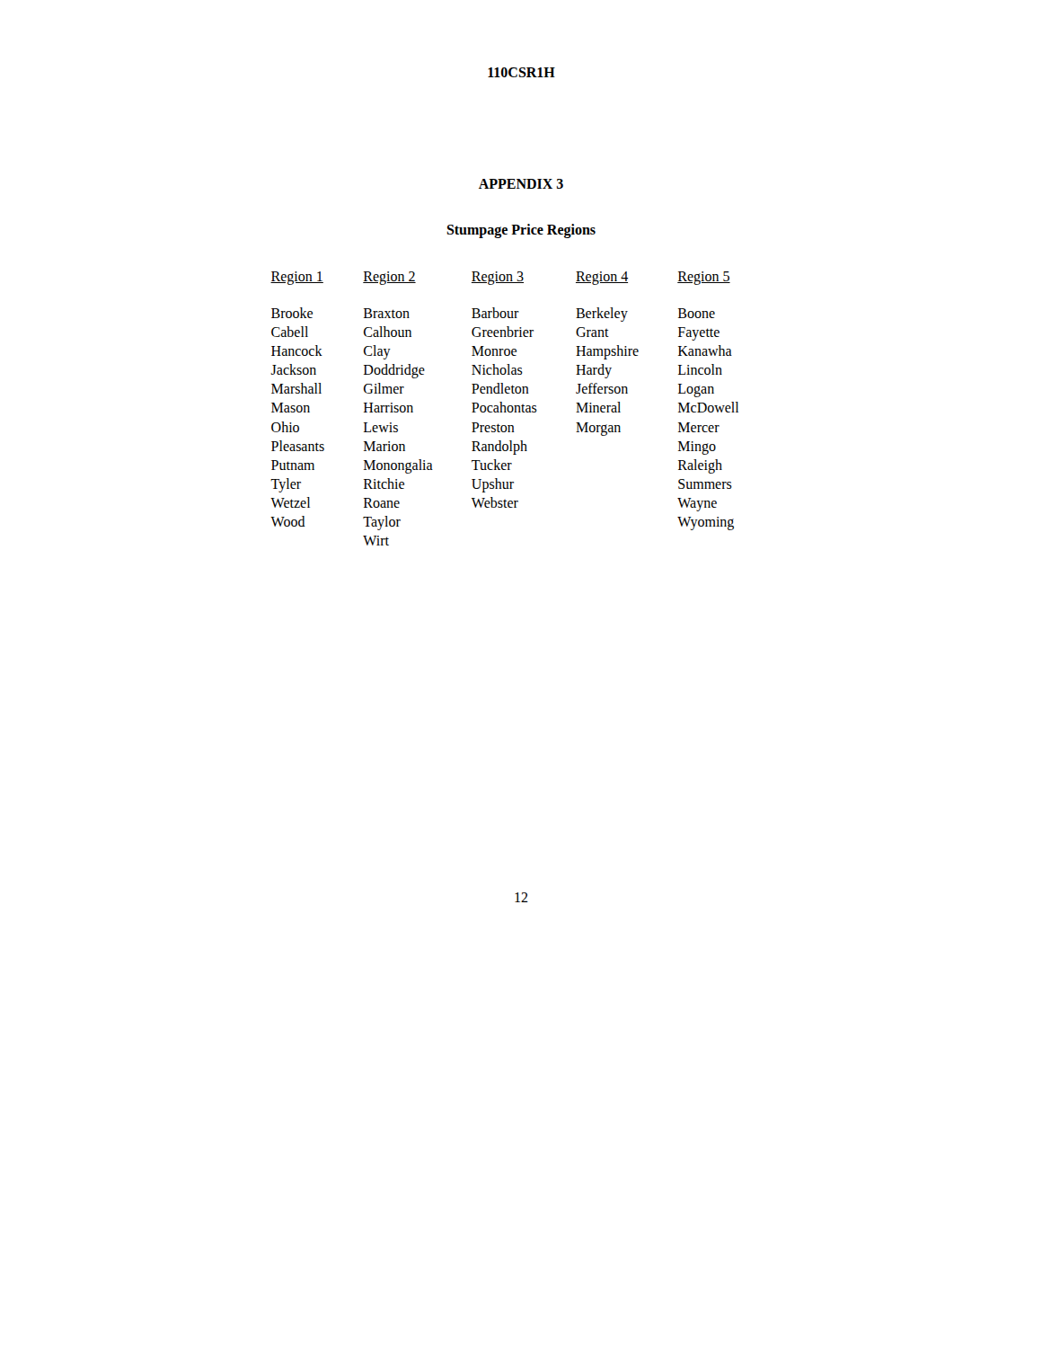110CSR1H
APPENDIX 3
Stumpage Price Regions
| Region 1 | Region 2 | Region 3 | Region 4 | Region 5 |
| --- | --- | --- | --- | --- |
| Brooke Cabell Hancock Jackson Marshall Mason Ohio Pleasants Putnam Tyler Wetzel Wood | Braxton Calhoun Clay Doddridge Gilmer Harrison Lewis Marion Monongalia Ritchie Roane Taylor Wirt | Barbour Greenbrier Monroe Nicholas Pendleton Pocahontas Preston Randolph Tucker Upshur Webster | Berkeley Grant Hampshire Hardy Jefferson Mineral Morgan | Boone Fayette Kanawha Lincoln Logan McDowell Mercer Mingo Raleigh Summers Wayne Wyoming |
12